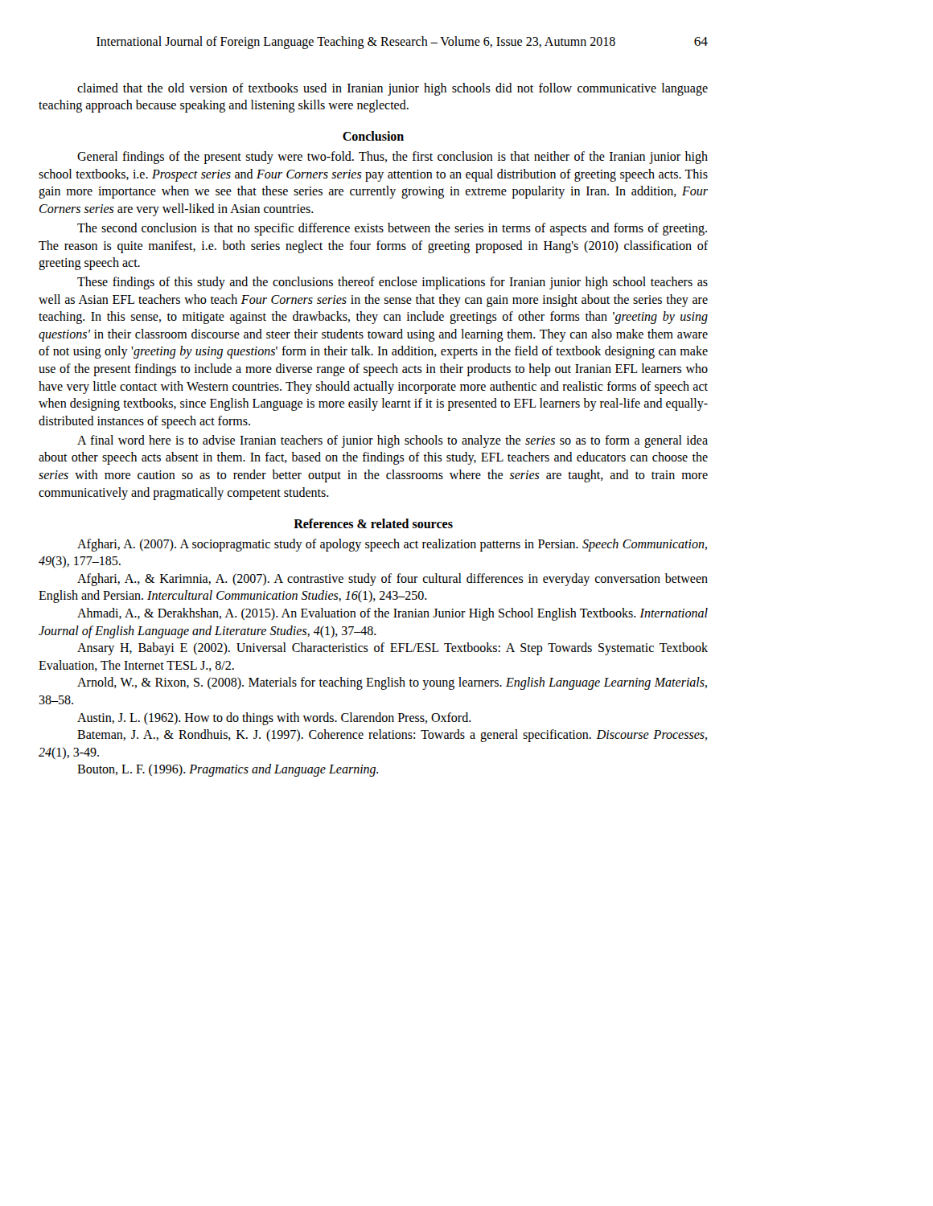International Journal of Foreign Language Teaching & Research – Volume 6, Issue 23, Autumn 2018
64
claimed that the old version of textbooks used in Iranian junior high schools did not follow communicative language teaching approach because speaking and listening skills were neglected.
Conclusion
General findings of the present study were two-fold. Thus, the first conclusion is that neither of the Iranian junior high school textbooks, i.e. Prospect series and Four Corners series pay attention to an equal distribution of greeting speech acts. This gain more importance when we see that these series are currently growing in extreme popularity in Iran. In addition, Four Corners series are very well-liked in Asian countries.
The second conclusion is that no specific difference exists between the series in terms of aspects and forms of greeting. The reason is quite manifest, i.e. both series neglect the four forms of greeting proposed in Hang's (2010) classification of greeting speech act.
These findings of this study and the conclusions thereof enclose implications for Iranian junior high school teachers as well as Asian EFL teachers who teach Four Corners series in the sense that they can gain more insight about the series they are teaching. In this sense, to mitigate against the drawbacks, they can include greetings of other forms than 'greeting by using questions' in their classroom discourse and steer their students toward using and learning them. They can also make them aware of not using only 'greeting by using questions' form in their talk. In addition, experts in the field of textbook designing can make use of the present findings to include a more diverse range of speech acts in their products to help out Iranian EFL learners who have very little contact with Western countries. They should actually incorporate more authentic and realistic forms of speech act when designing textbooks, since English Language is more easily learnt if it is presented to EFL learners by real-life and equally-distributed instances of speech act forms.
A final word here is to advise Iranian teachers of junior high schools to analyze the series so as to form a general idea about other speech acts absent in them. In fact, based on the findings of this study, EFL teachers and educators can choose the series with more caution so as to render better output in the classrooms where the series are taught, and to train more communicatively and pragmatically competent students.
References & related sources
Afghari, A. (2007). A sociopragmatic study of apology speech act realization patterns in Persian. Speech Communication, 49(3), 177–185.
Afghari, A., & Karimnia, A. (2007). A contrastive study of four cultural differences in everyday conversation between English and Persian. Intercultural Communication Studies, 16(1), 243–250.
Ahmadi, A., & Derakhshan, A. (2015). An Evaluation of the Iranian Junior High School English Textbooks. International Journal of English Language and Literature Studies, 4(1), 37–48.
Ansary H, Babayi E (2002). Universal Characteristics of EFL/ESL Textbooks: A Step Towards Systematic Textbook Evaluation, The Internet TESL J., 8/2.
Arnold, W., & Rixon, S. (2008). Materials for teaching English to young learners. English Language Learning Materials, 38–58.
Austin, J. L. (1962). How to do things with words. Clarendon Press, Oxford.
Bateman, J. A., & Rondhuis, K. J. (1997). Coherence relations: Towards a general specification. Discourse Processes, 24(1), 3-49.
Bouton, L. F. (1996). Pragmatics and Language Learning.